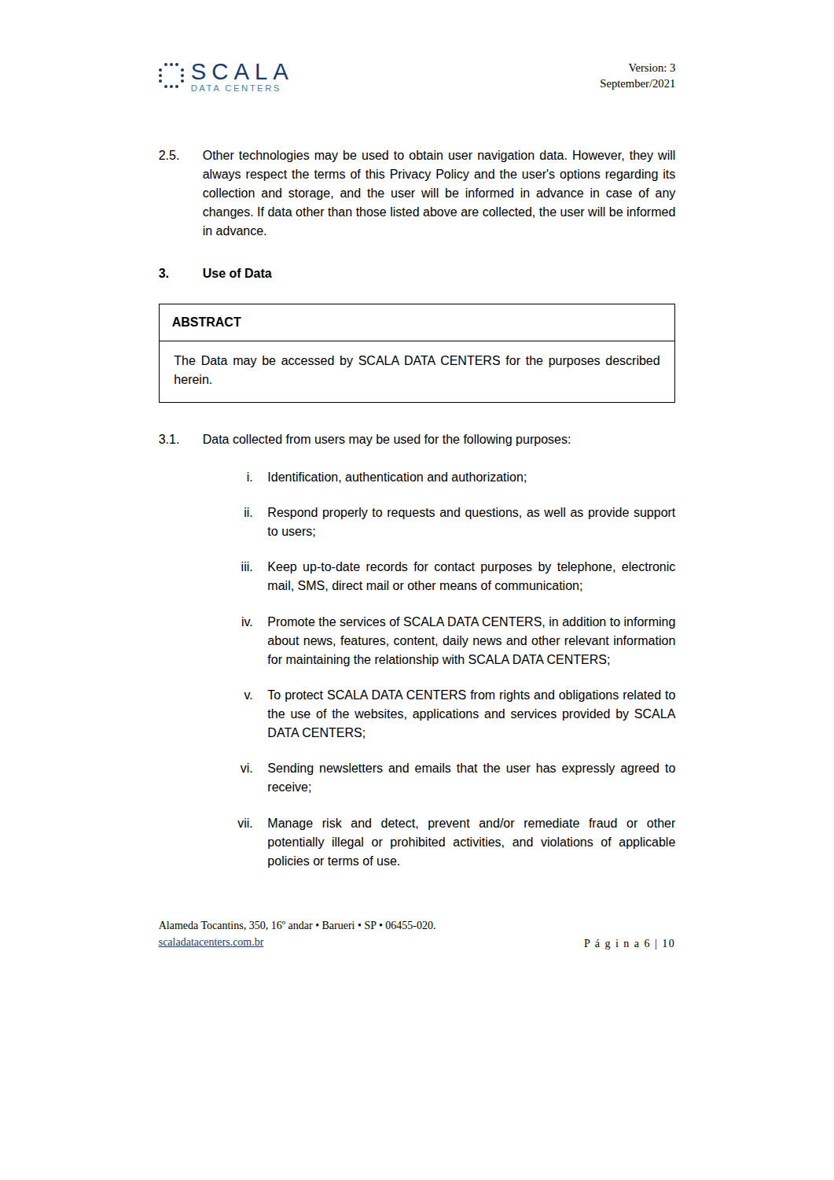SCALA
DATA CENTERS
Version: 3
September/2021
2.5.
Other technologies may be used to obtain user navigation data. However, they will always respect the terms of this Privacy Policy and the user's options regarding its collection and storage, and the user will be informed in advance in case of any changes. If data other than those listed above are collected, the user will be informed in advance.
3.
Use of Data
ABSTRACT
The Data may be accessed by SCALA DATA CENTERS for the purposes described herein.
3.1.
Data collected from users may be used for the following purposes:
i. Identification, authentication and authorization;
ii. Respond properly to requests and questions, as well as provide support to users;
iii. Keep up-to-date records for contact purposes by telephone, electronic mail, SMS, direct mail or other means of communication;
iv. Promote the services of SCALA DATA CENTERS, in addition to informing about news, features, content, daily news and other relevant information for maintaining the relationship with SCALA DATA CENTERS;
v. To protect SCALA DATA CENTERS from rights and obligations related to the use of the websites, applications and services provided by SCALA DATA CENTERS;
vi. Sending newsletters and emails that the user has expressly agreed to receive;
vii. Manage risk and detect, prevent and/or remediate fraud or other potentially illegal or prohibited activities, and violations of applicable policies or terms of use.
Alameda Tocantins, 350, 16º andar • Barueri • SP • 06455-020.
scaladatacenters.com.br
P á g i n a 6 | 10